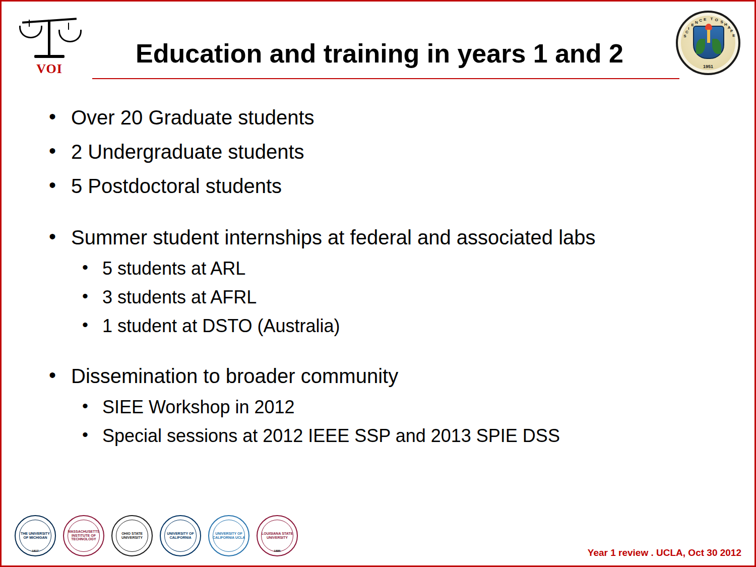VOI
S C I E N C E T O S H A P E
1951
Education and training in years 1 and 2
Over 20 Graduate students
2 Undergraduate students
5 Postdoctoral students
Summer student internships at federal and associated labs
5 students at ARL
3 students at AFRL
1 student at DSTO (Australia)
Dissemination to broader community
SIEE Workshop in 2012
Special sessions at 2012 IEEE SSP and 2013 SPIE DSS
THE UNIVERSITY OF MICHIGAN
1817
MASSACHUSETTS INSTITUTE OF TECHNOLOGY
OHIO STATE UNIVERSITY
UNIVERSITY OF CALIFORNIA
UNIVERSITY OF CALIFORNIA UCLA
LOUISIANA STATE UNIVERSITY
1885
Year 1 review . UCLA, Oct 30 2012